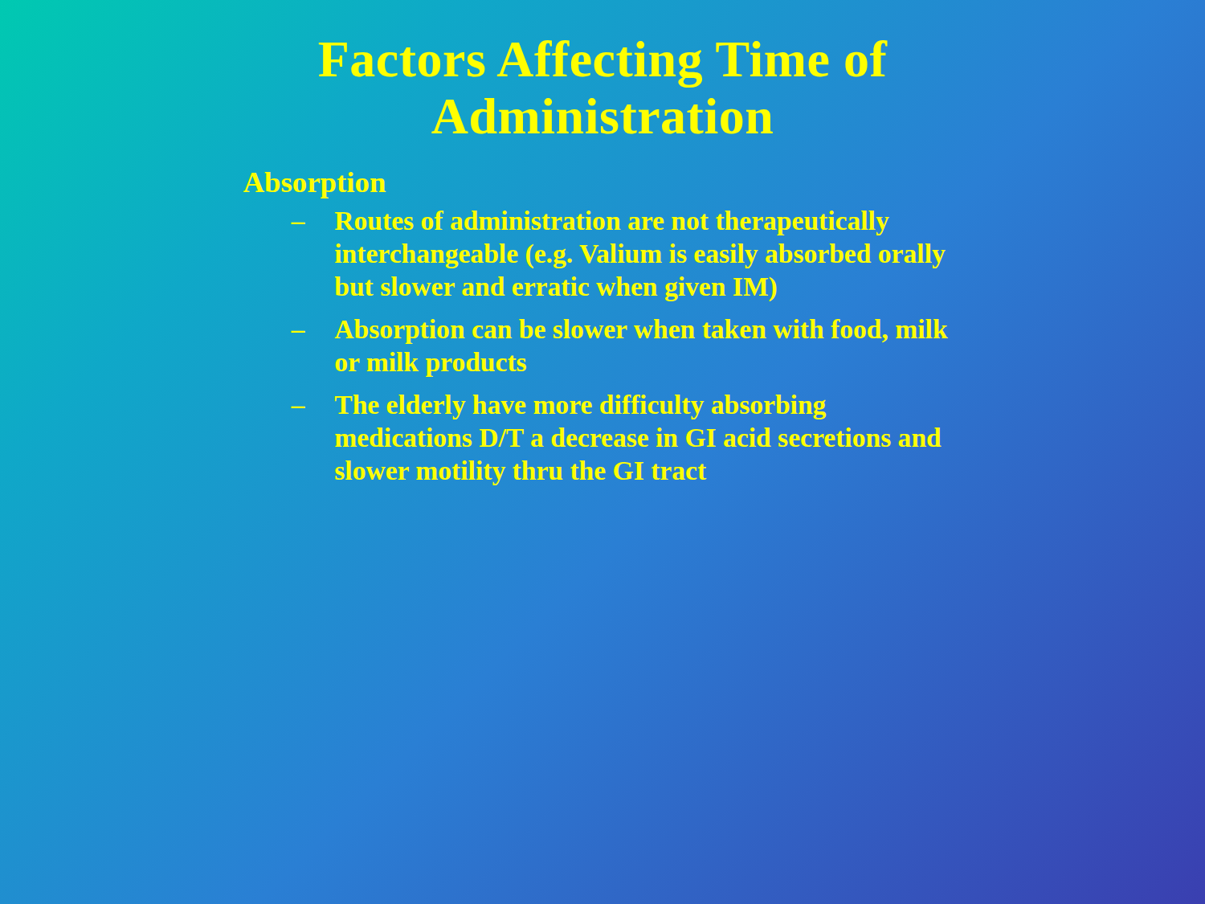Factors Affecting Time of Administration
Absorption
Routes of administration are not therapeutically interchangeable (e.g. Valium is easily absorbed orally but slower and erratic when given IM)
Absorption can be slower when taken with food, milk or milk products
The elderly have more difficulty absorbing medications D/T a decrease in GI acid secretions and slower motility thru the GI tract